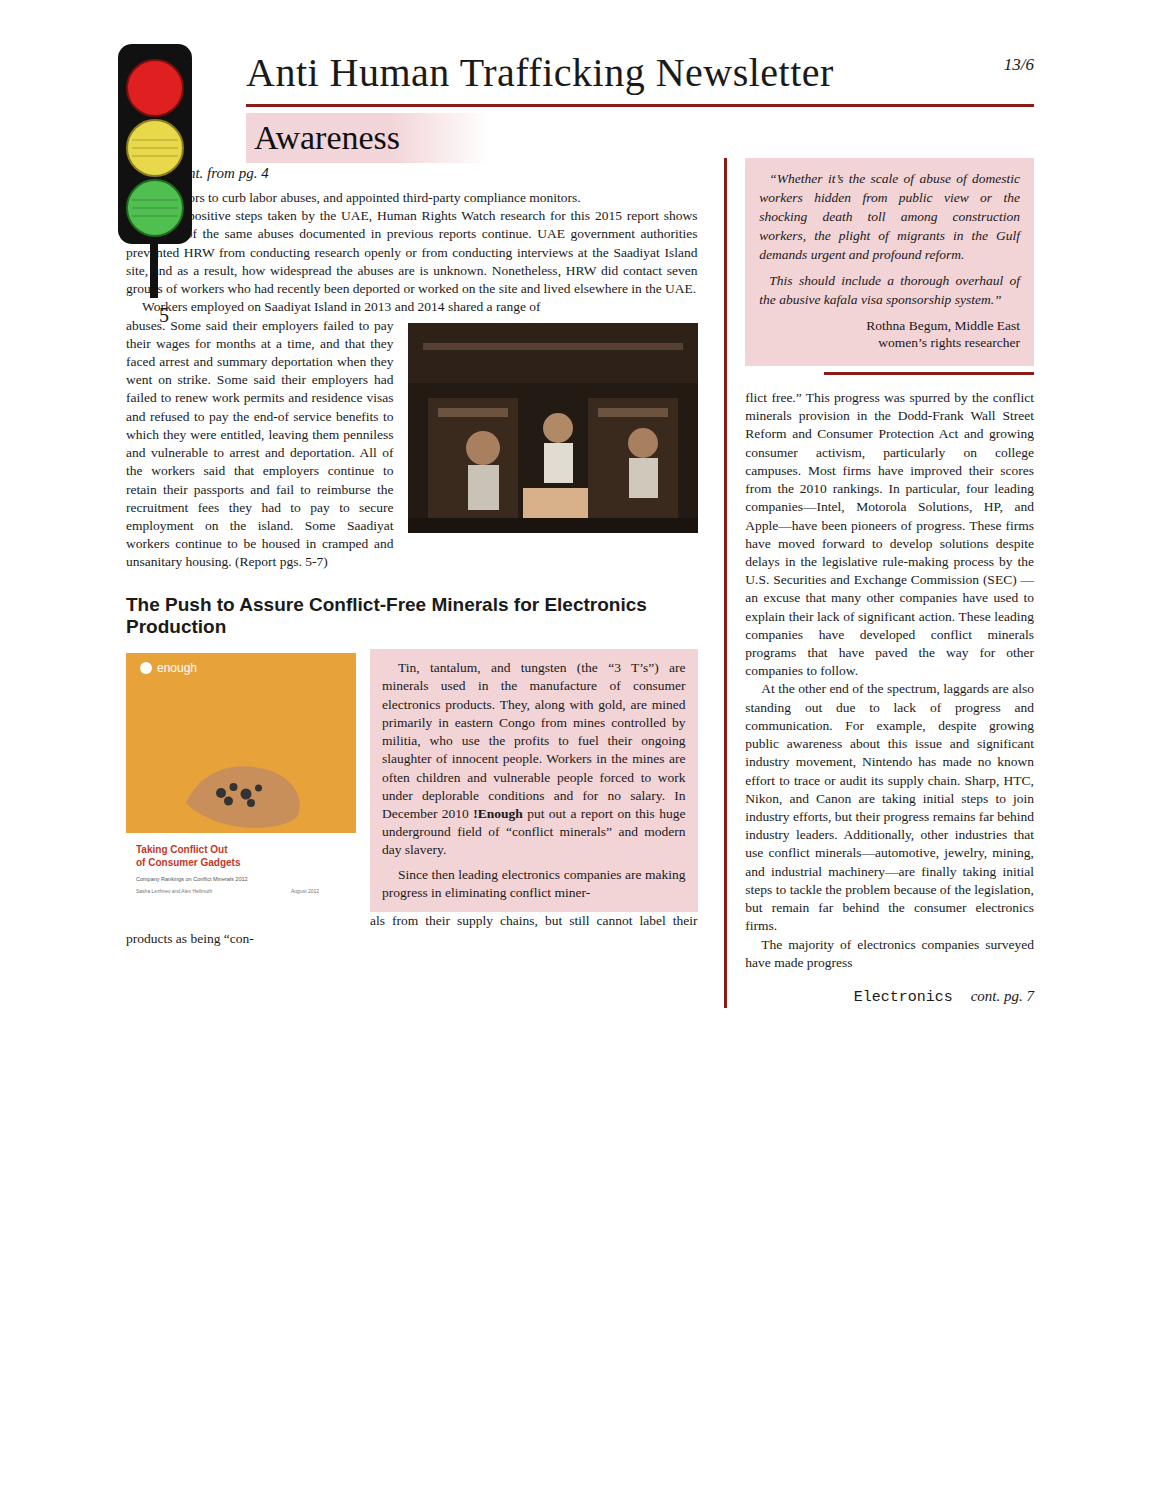5
Anti Human Trafficking Newsletter
13/6
Awareness
UAE cont. from pg. 4
subcontractors to curb labor abuses, and appointed third-party compliance monitors.
Despite positive steps taken by the UAE, Human Rights Watch research for this 2015 report shows that some of the same abuses documented in previous reports continue. UAE government authorities prevented HRW from conducting research openly or from conducting interviews at the Saadiyat Island site, and as a result, how widespread the abuses are is unknown. Nonetheless, HRW did contact seven groups of workers who had recently been deported or worked on the site and lived elsewhere in the UAE.
Workers employed on Saadiyat Island in 2013 and 2014 shared a range of
abuses. Some said their employers failed to pay their wages for months at a time, and that they faced arrest and summary deportation when they went on strike. Some said their employers had failed to renew work permits and residence visas and refused to pay the end-of service benefits to which they were entitled, leaving them penniless and vulnerable to arrest and deportation. All of the workers said that employers continue to retain their passports and fail to reimburse the recruitment fees they had to pay to secure employment on the island. Some Saadiyat workers continue to be housed in cramped and unsanitary housing. (Report pgs. 5-7)
The Push to Assure Conflict-Free Minerals for Electronics Production
Tin, tantalum, and tungsten (the “3 T’s”) are minerals used in the manufacture of consumer electronics products. They, along with gold, are mined primarily in eastern Congo from mines controlled by militia, who use the profits to fuel their ongoing slaughter of innocent people. Workers in the mines are often children and vulnerable people forced to work under deplorable conditions and for no salary. In December 2010 !Enough put out a report on this huge underground field of “conflict minerals” and modern day slavery.
Since then leading electronics companies are making progress in eliminating conflict miner-
als from their supply chains, but still cannot label their products as being “con-
“Whether it’s the scale of abuse of domestic workers hidden from public view or the shocking death toll among construction workers, the plight of migrants in the Gulf demands urgent and profound reform.
This should include a thorough overhaul of the abusive kafala visa sponsorship system.”
Rothna Begum, Middle East
women’s rights researcher
flict free.” This progress was spurred by the conflict minerals provision in the Dodd-Frank Wall Street Reform and Consumer Protection Act and growing consumer activism, particularly on college campuses. Most firms have improved their scores from the 2010 rankings. In particular, four leading companies—Intel, Motorola Solutions, HP, and Apple—have been pioneers of progress. These firms have moved forward to develop solutions despite delays in the legislative rule-making process by the U.S. Securities and Exchange Commission (SEC) — an excuse that many other companies have used to explain their lack of significant action. These leading companies have developed conflict minerals programs that have paved the way for other companies to follow.
At the other end of the spectrum, laggards are also standing out due to lack of progress and communication. For example, despite growing public awareness about this issue and significant industry movement, Nintendo has made no known effort to trace or audit its supply chain. Sharp, HTC, Nikon, and Canon are taking initial steps to join industry efforts, but their progress remains far behind industry leaders. Additionally, other industries that use conflict minerals—automotive, jewelry, mining, and industrial machinery—are finally taking initial steps to tackle the problem because of the legislation, but remain far behind the consumer electronics firms.
The majority of electronics companies surveyed have made progress
Electronics cont. pg. 7